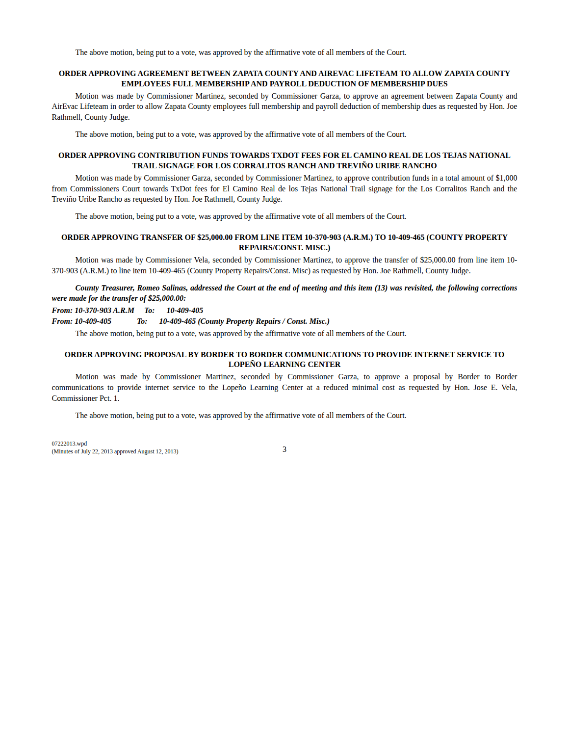The above motion, being put to a vote, was approved by the affirmative vote of all members of the Court.
Order Approving Agreement Between Zapata County and AirEvac Lifeteam to Allow Zapata County Employees Full Membership and Payroll Deduction of Membership Dues
Motion was made by Commissioner Martinez, seconded by Commissioner Garza, to approve an agreement between Zapata County and AirEvac Lifeteam in order to allow Zapata County employees full membership and payroll deduction of membership dues as requested by Hon. Joe Rathmell, County Judge.
The above motion, being put to a vote, was approved by the affirmative vote of all members of the Court.
Order Approving Contribution Funds Towards TxDOT Fees for El Camino Real de los Tejas National Trail Signage for Los Corralitos Ranch and Treviño Uribe Rancho
Motion was made by Commissioner Garza, seconded by Commissioner Martinez, to approve contribution funds in a total amount of $1,000 from Commissioners Court towards TxDot fees for El Camino Real de los Tejas National Trail signage for the Los Corralitos Ranch and the Treviño Uribe Rancho as requested by Hon. Joe Rathmell, County Judge.
The above motion, being put to a vote, was approved by the affirmative vote of all members of the Court.
Order Approving Transfer of $25,000.00 from Line Item 10-370-903 (A.R.M.) to 10-409-465 (County Property Repairs/Const. Misc.)
Motion was made by Commissioner Vela, seconded by Commissioner Martinez, to approve the transfer of $25,000.00 from line item 10-370-903 (A.R.M.) to line item 10-409-465 (County Property Repairs/Const. Misc) as requested by Hon. Joe Rathmell, County Judge.
County Treasurer, Romeo Salinas, addressed the Court at the end of meeting and this item (13) was revisited, the following corrections were made for the transfer of $25,000.00:
From: 10-370-903 A.R.M To: 10-409-405
From: 10-409-405 To: 10-409-465 (County Property Repairs / Const. Misc.)
The above motion, being put to a vote, was approved by the affirmative vote of all members of the Court.
Order Approving Proposal by Border to Border Communications to Provide Internet Service to Lopeño Learning Center
Motion was made by Commissioner Martinez, seconded by Commissioner Garza, to approve a proposal by Border to Border communications to provide internet service to the Lopeño Learning Center at a reduced minimal cost as requested by Hon. Jose E. Vela, Commissioner Pct. 1.
The above motion, being put to a vote, was approved by the affirmative vote of all members of the Court.
07222013.wpd (Minutes of July 22, 2013 approved August 12, 2013) 3